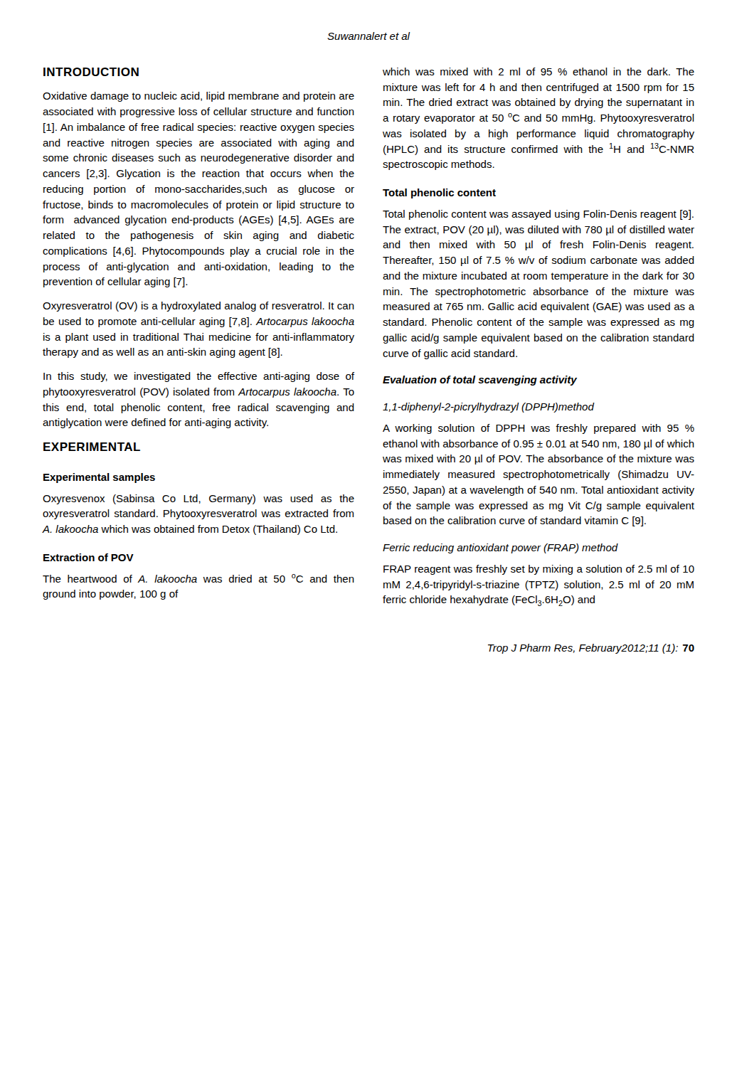Suwannalert et al
INTRODUCTION
Oxidative damage to nucleic acid, lipid membrane and protein are associated with progressive loss of cellular structure and function [1]. An imbalance of free radical species: reactive oxygen species and reactive nitrogen species are associated with aging and some chronic diseases such as neurodegenerative disorder and cancers [2,3]. Glycation is the reaction that occurs when the reducing portion of mono-saccharides,such as glucose or fructose, binds to macromolecules of protein or lipid structure to form advanced glycation end-products (AGEs) [4,5]. AGEs are related to the pathogenesis of skin aging and diabetic complications [4,6]. Phytocompounds play a crucial role in the process of anti-glycation and anti-oxidation, leading to the prevention of cellular aging [7].
Oxyresveratrol (OV) is a hydroxylated analog of resveratrol. It can be used to promote anti-cellular aging [7,8]. Artocarpus lakoocha is a plant used in traditional Thai medicine for anti-inflammatory therapy and as well as an anti-skin aging agent [8].
In this study, we investigated the effective anti-aging dose of phytooxyresveratrol (POV) isolated from Artocarpus lakoocha. To this end, total phenolic content, free radical scavenging and antiglycation were defined for anti-aging activity.
EXPERIMENTAL
Experimental samples
Oxyresvenox (Sabinsa Co Ltd, Germany) was used as the oxyresveratrol standard. Phytooxyresveratrol was extracted from A. lakoocha which was obtained from Detox (Thailand) Co Ltd.
Extraction of POV
The heartwood of A. lakoocha was dried at 50 oC and then ground into powder, 100 g of
which was mixed with 2 ml of 95 % ethanol in the dark. The mixture was left for 4 h and then centrifuged at 1500 rpm for 15 min. The dried extract was obtained by drying the supernatant in a rotary evaporator at 50 oC and 50 mmHg. Phytooxyresveratrol was isolated by a high performance liquid chromatography (HPLC) and its structure confirmed with the 1H and 13C-NMR spectroscopic methods.
Total phenolic content
Total phenolic content was assayed using Folin-Denis reagent [9]. The extract, POV (20 µl), was diluted with 780 µl of distilled water and then mixed with 50 µl of fresh Folin-Denis reagent. Thereafter, 150 µl of 7.5 % w/v of sodium carbonate was added and the mixture incubated at room temperature in the dark for 30 min. The spectrophotometric absorbance of the mixture was measured at 765 nm. Gallic acid equivalent (GAE) was used as a standard. Phenolic content of the sample was expressed as mg gallic acid/g sample equivalent based on the calibration standard curve of gallic acid standard.
Evaluation of total scavenging activity
1,1-diphenyl-2-picrylhydrazyl (DPPH)method
A working solution of DPPH was freshly prepared with 95 % ethanol with absorbance of 0.95 ± 0.01 at 540 nm, 180 µl of which was mixed with 20 µl of POV. The absorbance of the mixture was immediately measured spectrophotometrically (Shimadzu UV-2550, Japan) at a wavelength of 540 nm. Total antioxidant activity of the sample was expressed as mg Vit C/g sample equivalent based on the calibration curve of standard vitamin C [9].
Ferric reducing antioxidant power (FRAP) method
FRAP reagent was freshly set by mixing a solution of 2.5 ml of 10 mM 2,4,6-tripyridyl-s-triazine (TPTZ) solution, 2.5 ml of 20 mM ferric chloride hexahydrate (FeCl3.6H2O) and
Trop J Pharm Res, February2012;11 (1):70